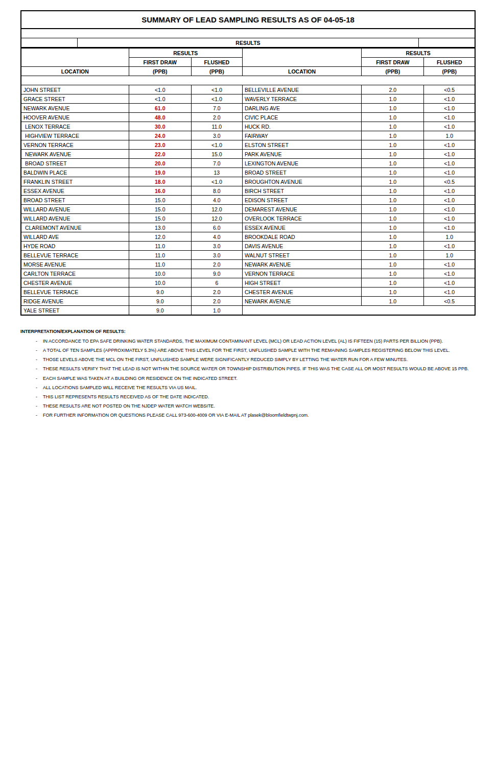| SUMMARY OF LEAD SAMPLING RESULTS AS OF 04-05-18 |
| --- |
| | RESULTS | | |
| | RESULTS | | RESULTS |
| | FIRST DRAW | FLUSHED | | FIRST DRAW | FLUSHED |
| LOCATION | (PPB) | (PPB) | LOCATION | (PPB) | (PPB) |
| JOHN STREET | <1.0 | <1.0 | BELLEVILLE AVENUE | 2.0 | <0.5 |
| GRACE STREET | <1.0 | <1.0 | WAVERLY TERRACE | 1.0 | <1.0 |
| NEWARK AVENUE | 61.0 | 7.0 | DARLING AVE | 1.0 | <1.0 |
| HOOVER AVENUE | 48.0 | 2.0 | CIVIC PLACE | 1.0 | <1.0 |
| LENOX TERRACE | 30.0 | 11.0 | HUCK RD. | 1.0 | <1.0 |
| HIGHVIEW TERRACE | 24.0 | 3.0 | FAIRWAY | 1.0 | 1.0 |
| VERNON TERRACE | 23.0 | <1.0 | ELSTON STREET | 1.0 | <1.0 |
| NEWARK AVENUE | 22.0 | 15.0 | PARK AVENUE | 1.0 | <1.0 |
| BROAD STREET | 20.0 | 7.0 | LEXINGTON AVENUE | 1.0 | <1.0 |
| BALDWIN PLACE | 19.0 | 13 | BROAD STREET | 1.0 | <1.0 |
| FRANKLIN STREET | 18.0 | <1.0 | BROUGHTON AVENUE | 1.0 | <0.5 |
| ESSEX AVENUE | 16.0 | 8.0 | BIRCH STREET | 1.0 | <1.0 |
| BROAD STREET | 15.0 | 4.0 | EDISON STREET | 1.0 | <1.0 |
| WILLARD AVENUE | 15.0 | 12.0 | DEMAREST AVENUE | 1.0 | <1.0 |
| WILLARD AVENUE | 15.0 | 12.0 | OVERLOOK TERRACE | 1.0 | <1.0 |
| CLAREMONT AVENUE | 13.0 | 6.0 | ESSEX AVENUE | 1.0 | <1.0 |
| WILLARD AVE | 12.0 | 4.0 | BROOKDALE ROAD | 1.0 | 1.0 |
| HYDE ROAD | 11.0 | 3.0 | DAVIS AVENUE | 1.0 | <1.0 |
| BELLEVUE TERRACE | 11.0 | 3.0 | WALNUT STREET | 1.0 | 1.0 |
| MORSE AVENUE | 11.0 | 2.0 | NEWARK AVENUE | 1.0 | <1.0 |
| CARLTON TERRACE | 10.0 | 9.0 | VERNON TERRACE | 1.0 | <1.0 |
| CHESTER AVENUE | 10.0 | 6 | HIGH STREET | 1.0 | <1.0 |
| BELLEVUE TERRACE | 9.0 | 2.0 | CHESTER AVENUE | 1.0 | <1.0 |
| RIDGE AVENUE | 9.0 | 2.0 | NEWARK AVENUE | 1.0 | <0.5 |
| YALE STREET | 9.0 | 1.0 | | | |
INTERPRETATION/EXPLANATION OF RESULTS:
IN ACCORDANCE TO EPA SAFE DRINKING WATER STANDARDS, THE MAXIMUM CONTAMINANT LEVEL (MCL) OR LEAD ACTION LEVEL (AL) IS FIFTEEN (15) PARTS PER BILLION (PPB).
A TOTAL OF TEN SAMPLES (APPROXIMATELY 5.3%) ARE ABOVE THIS LEVEL FOR THE FIRST, UNFLUSHED SAMPLE WITH THE REMAINING SAMPLES REGISTERING BELOW THIS LEVEL.
THOSE LEVELS ABOVE THE MCL ON THE FIRST, UNFLUSHED SAMPLE WERE SIGNIFICANTLY REDUCED SIMPLY BY LETTING THE WATER RUN FOR A FEW MINUTES.
THESE RESULTS VERIFY THAT THE LEAD IS NOT WITHIN THE SOURCE WATER OR TOWNSHIP DISTRIBUTION PIPES. IF THIS WAS THE CASE ALL OR MOST RESULTS WOULD BE ABOVE 15 PPB.
EACH SAMPLE WAS TAKEN AT A BUILDING OR RESIDENCE ON THE INDICATED STREET.
ALL LOCATIONS SAMPLED WILL RECEIVE THE RESULTS VIA US MAIL.
THIS LIST REPRESENTS RESULTS RECEIVED AS OF THE DATE INDICATED.
THESE RESULTS ARE NOT POSTED ON THE NJDEP WATER WATCH WEBSITE.
FOR FURTHER INFORMATION OR QUESTIONS PLEASE CALL 973-600-4009 OR VIA E-MAIL AT plasek@bloomfieldtwpnj.com.